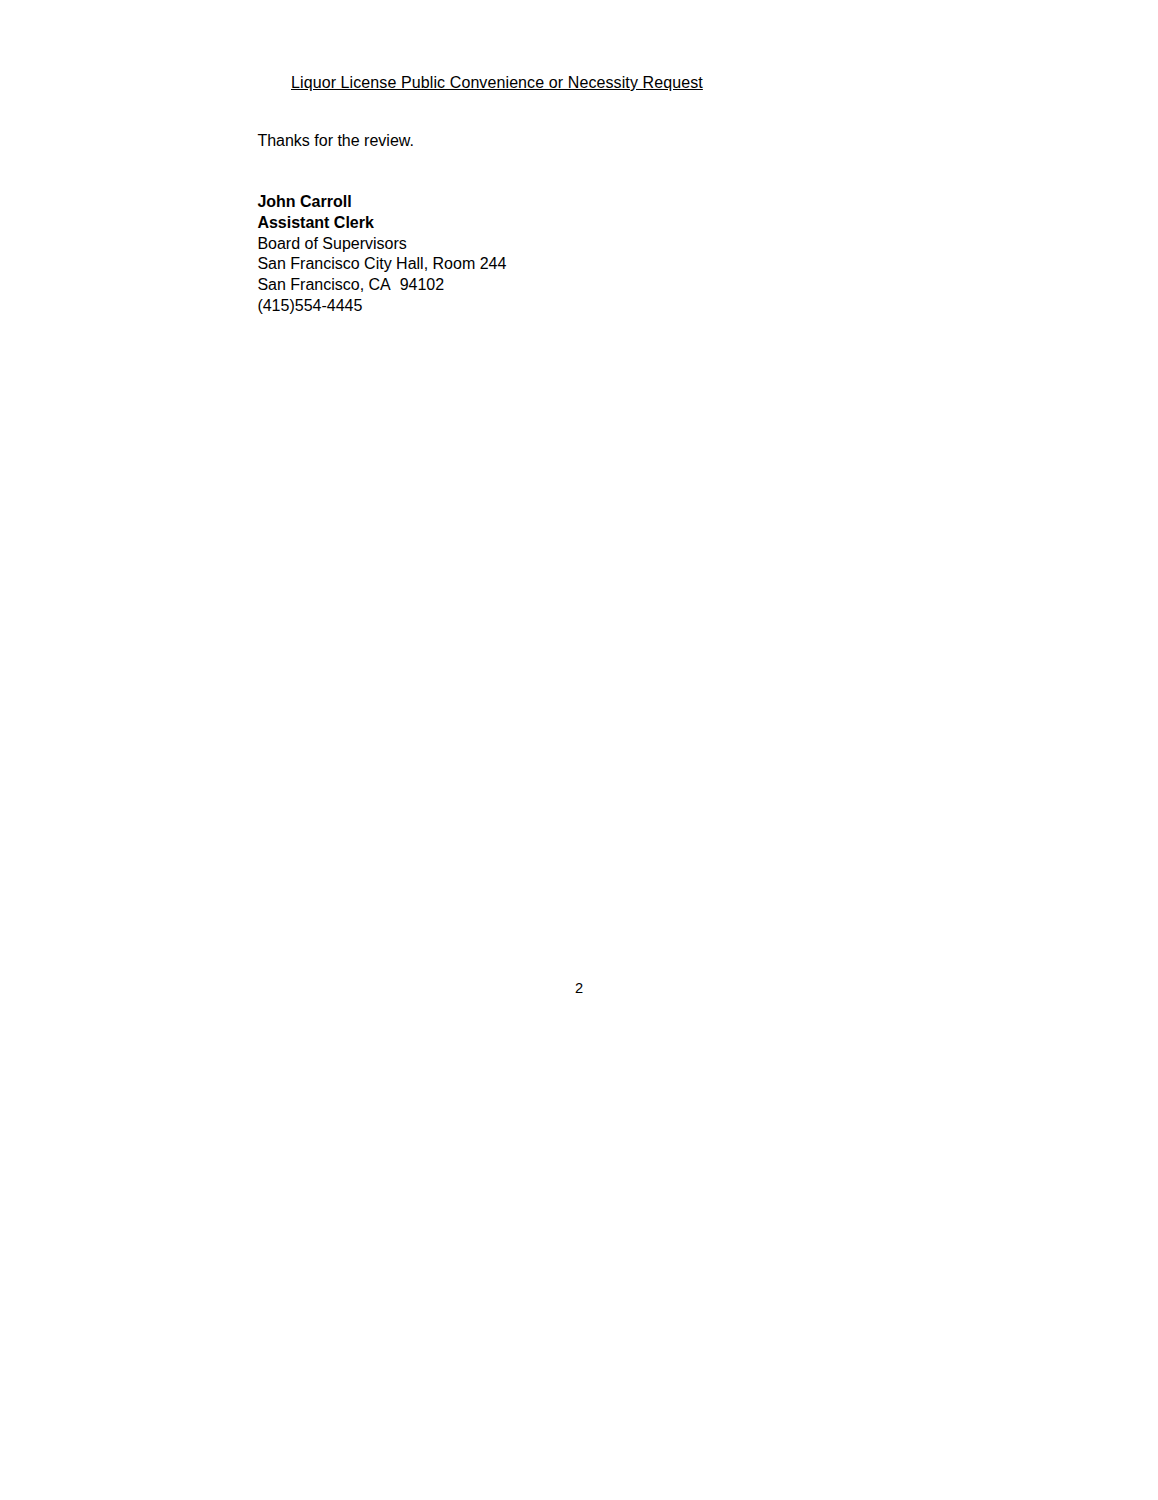Liquor License Public Convenience or Necessity Request
Thanks for the review.
John Carroll
Assistant Clerk
Board of Supervisors
San Francisco City Hall, Room 244
San Francisco, CA 94102
(415)554-4445
2